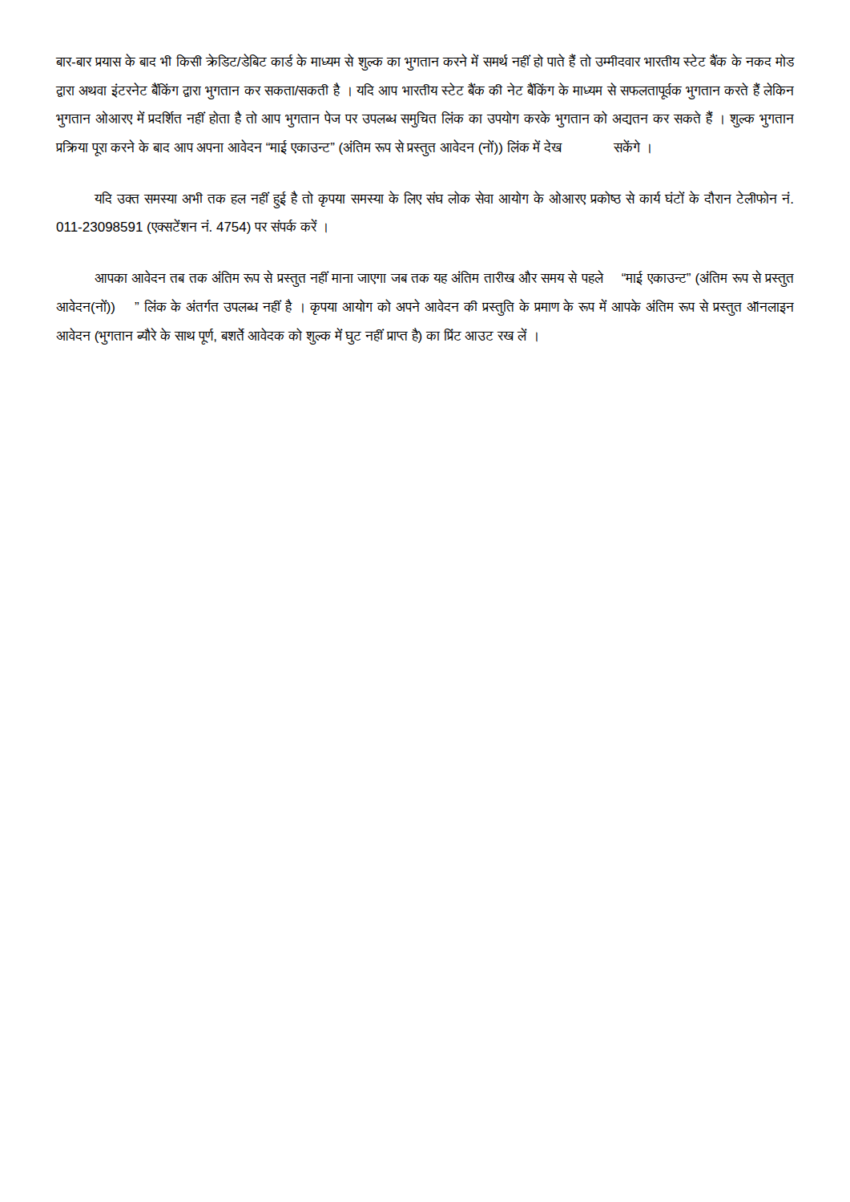बार-बार प्रयास के बाद भी किसी क्रेडिट/डेबिट कार्ड के माध्यम से शुल्क का भुगतान करने में समर्थ नहीं हो पाते हैं तो उम्मीदवार भारतीय स्टेट बैंक के नकद मोड द्वारा अथवा इंटरनेट बैंकिंग द्वारा भुगतान कर सकता/सकती है । यदि आप भारतीय स्टेट बैंक की नेट बैंकिंग के माध्यम से सफलतापूर्वक भुगतान करते हैं लेकिन भुगतान ओआरए में प्रदर्शित नहीं होता है तो आप भुगतान पेज पर उपलब्ध समुचित लिंक का उपयोग करके भुगतान को अद्यतन कर सकते हैं । शुल्क भुगतान प्रक्रिया पूरा करने के बाद आप अपना आवेदन “माई एकाउन्ट” (अंतिम रूप से प्रस्तुत आवेदन (नों)) लिंक में देख सकेंगे ।
यदि उक्त समस्या अभी तक हल नहीं हुई है तो कृपया समस्या के लिए संघ लोक सेवा आयोग के ओआरए प्रकोष्ठ से कार्य घंटों के दौरान टेलीफोन नं. 011-23098591 (एक्सटेंशन नं. 4754) पर संपर्क करें ।
आपका आवेदन तब तक अंतिम रूप से प्रस्तुत नहीं माना जाएगा जब तक यह अंतिम तारीख और समय से पहले “माई एकाउन्ट” (अंतिम रूप से प्रस्तुत आवेदन(नों)) ” लिंक के अंतर्गत उपलब्ध नहीं है । कृपया आयोग को अपने आवेदन की प्रस्तुति के प्रमाण के रूप में आपके अंतिम रूप से प्रस्तुत ऑनलाइन आवेदन (भुगतान ब्यौरे के साथ पूर्ण, बशर्ते आवेदक को शुल्क में घुट नहीं प्राप्त है) का प्रिंट आउट रख लें ।